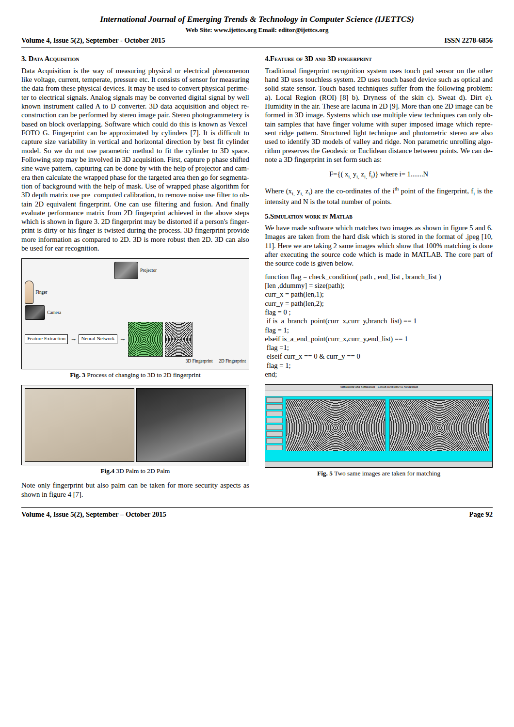International Journal of Emerging Trends & Technology in Computer Science (IJETTCS)
Web Site: www.ijettcs.org Email: editor@ijettcs.org
Volume 4, Issue 5(2), September - October 2015 ISSN 2278-6856
3. Data Acquisition
Data Acquisition is the way of measuring physical or electrical phenomenon like voltage, current, temperate, pressure etc. It consists of sensor for measuring the data from these physical devices. It may be used to convert physical perimeter to electrical signals. Analog signals may be converted digital signal by well known instrument called A to D converter. 3D data acquisition and object reconstruction can be performed by stereo image pair. Stereo photogrammetery is based on block overlapping. Software which could do this is known as Vexcel FOTO G. Fingerprint can be approximated by cylinders [7]. It is difficult to capture size variability in vertical and horizontal direction by best fit cylinder model. So we do not use parametric method to fit the cylinder to 3D space. Following step may be involved in 3D acquisition. First, capture p phase shifted sine wave pattern, capturing can be done by with the help of projector and camera then calculate the wrapped phase for the targeted area then go for segmentation of background with the help of mask. Use of wrapped phase algorithm for 3D depth matrix use pre_computed calibration, to remove noise use filter to obtain 2D equivalent fingerprint. One can use filtering and fusion. And finally evaluate performance matrix from 2D fingerprint achieved in the above steps which is shown in figure 3. 2D fingerprint may be distorted if a person's fingerprint is dirty or his finger is twisted during the process. 3D fingerprint provide more information as compared to 2D. 3D is more robust then 2D. 3D can also be used for ear recognition.
Projector
Finger
Camera
Feature Extraction
→
Neural Network
→
3D Fingerprint 2D Fingerprint
Fig. 3 Process of changing to 3D to 2D fingerprint
Fig.4 3D Palm to 2D Palm
Note only fingerprint but also palm can be taken for more security aspects as shown in figure 4 [7].
4.Feature of 3D and 3D fingerprint
Traditional fingerprint recognition system uses touch pad sensor on the other hand 3D uses touchless system. 2D uses touch based device such as optical and solid state sensor. Touch based techniques suffer from the following problem: a). Local Region (ROI) [8] b). Dryness of the skin c). Sweat d). Dirt e). Humidity in the air. These are lacuna in 2D [9]. More than one 2D image can be formed in 3D image. Systems which use multiple view techniques can only obtain samples that have finger volume with super imposed image which represent ridge pattern. Structured light technique and photometric stereo are also used to identify 3D models of valley and ridge. Non parametric unrolling algorithm preserves the Geodesic or Euclidean distance between points. We can denote a 3D fingerprint in set form such as:
F={( xi, yi, zi, fi)} where i= 1.......N
Where (xi, yi, zi) are the co-ordinates of the ith point of the fingerprint, fi is the intensity and N is the total number of points.
5.Simulation work in Matlab
We have made software which matches two images as shown in figure 5 and 6. Images are taken from the hard disk which is stored in the format of .jpeg [10, 11]. Here we are taking 2 same images which show that 100% matching is done after executing the source code which is made in MATLAB. The core part of the source code is given below.
function flag = check_condition( path , end_list , branch_list )
[len ,ddummy] = size(path);
curr_x = path(len,1);
curr_y = path(len,2);
flag = 0 ;
if is_a_branch_point(curr_x,curr_y,branch_list) == 1
flag = 1;
elseif is_a_end_point(curr_x,curr_y,end_list) == 1
flag =1;
elseif curr_x == 0 & curr_y == 0
flag = 1;
end;
Simulating and Simulation - Lesion Response to Navigation
Fig. 5 Two same images are taken for matching
Volume 4, Issue 5(2), September – October 2015 Page 92